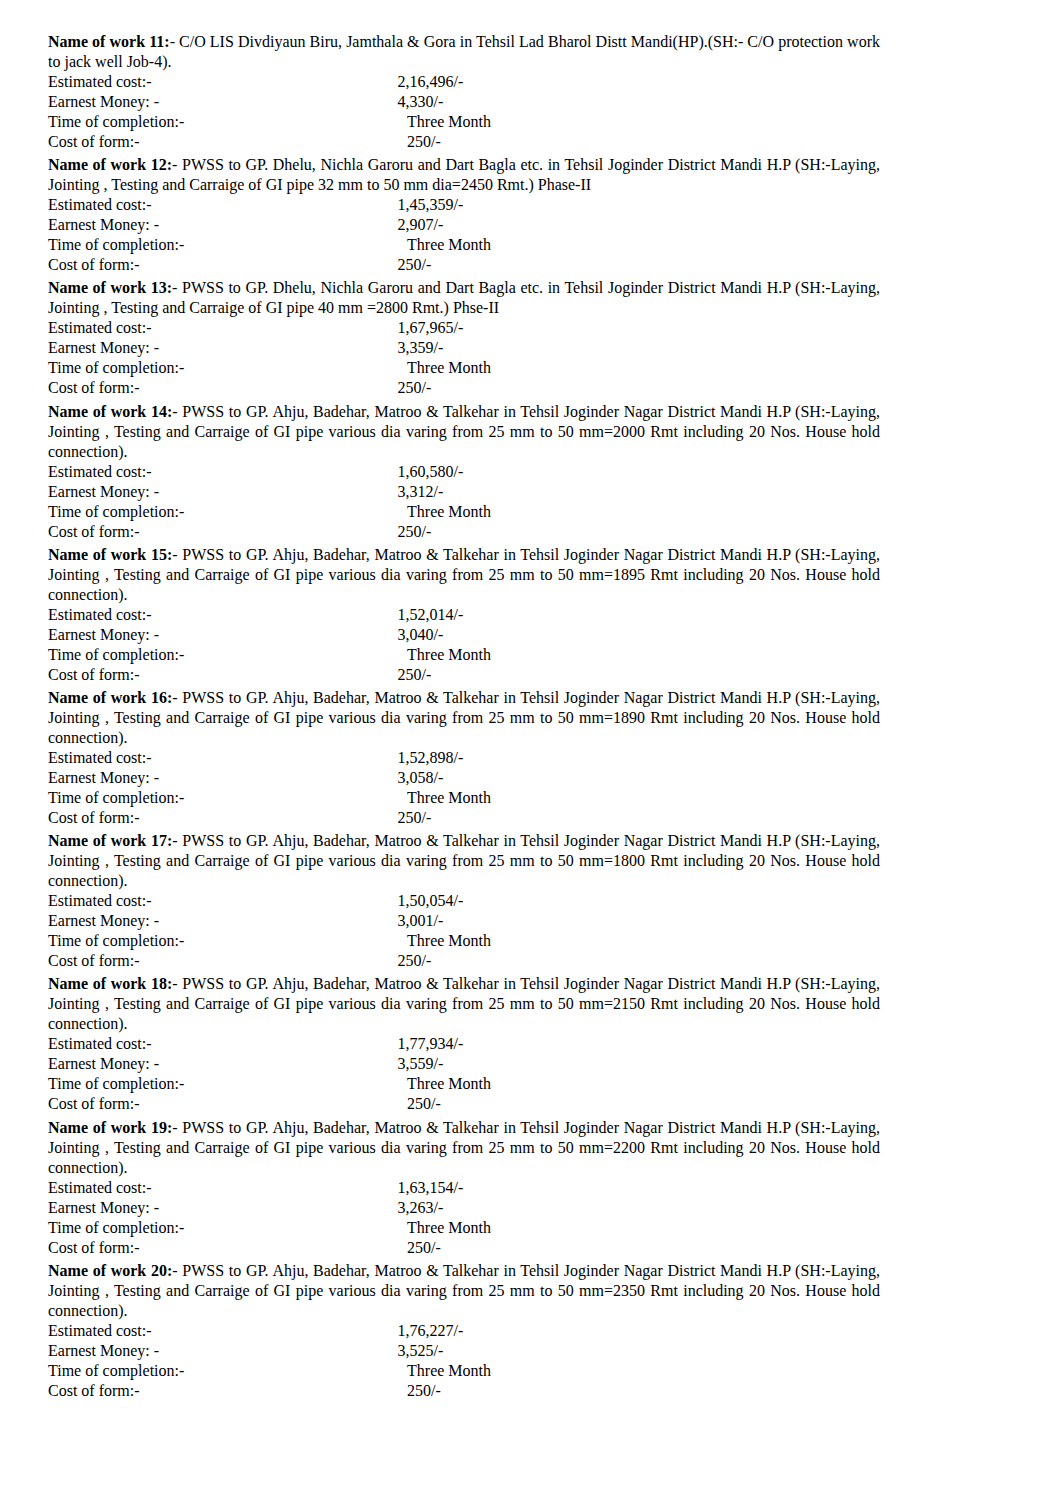Name of work 11:- C/O LIS Divdiyaun Biru, Jamthala & Gora in Tehsil Lad Bharol Distt Mandi(HP).(SH:- C/O protection work to jack well Job-4).
| Estimated cost:- | 2,16,496/- |
| Earnest Money: - | 4,330/- |
| Time of completion:- | Three Month |
| Cost of form:- | 250/- |
Name of work 12:- PWSS to GP. Dhelu, Nichla Garoru and Dart Bagla etc. in Tehsil Joginder District Mandi H.P (SH:-Laying, Jointing , Testing and Carraige of GI pipe 32 mm to 50 mm dia=2450 Rmt.) Phase-II
| Estimated cost:- | 1,45,359/- |
| Earnest Money: - | 2,907/- |
| Time of completion:- | Three Month |
| Cost of form:- | 250/- |
Name of work 13:- PWSS to GP. Dhelu, Nichla Garoru and Dart Bagla etc. in Tehsil Joginder District Mandi H.P (SH:-Laying, Jointing , Testing and Carraige of GI pipe 40 mm =2800 Rmt.) Phse-II
| Estimated cost:- | 1,67,965/- |
| Earnest Money: - | 3,359/- |
| Time of completion:- | Three Month |
| Cost of form:- | 250/- |
Name of work 14:- PWSS to GP. Ahju, Badehar, Matroo & Talkehar in Tehsil Joginder Nagar District Mandi H.P (SH:-Laying, Jointing , Testing and Carraige of GI pipe various dia varing from 25 mm to 50 mm=2000 Rmt including 20 Nos. House hold connection).
| Estimated cost:- | 1,60,580/- |
| Earnest Money: - | 3,312/- |
| Time of completion:- | Three Month |
| Cost of form:- | 250/- |
Name of work 15:- PWSS to GP. Ahju, Badehar, Matroo & Talkehar in Tehsil Joginder Nagar District Mandi H.P (SH:-Laying, Jointing , Testing and Carraige of GI pipe various dia varing from 25 mm to 50 mm=1895 Rmt including 20 Nos. House hold connection).
| Estimated cost:- | 1,52,014/- |
| Earnest Money: - | 3,040/- |
| Time of completion:- | Three Month |
| Cost of form:- | 250/- |
Name of work 16:- PWSS to GP. Ahju, Badehar, Matroo & Talkehar in Tehsil Joginder Nagar District Mandi H.P (SH:-Laying, Jointing , Testing and Carraige of GI pipe various dia varing from 25 mm to 50 mm=1890 Rmt including 20 Nos. House hold connection).
| Estimated cost:- | 1,52,898/- |
| Earnest Money: - | 3,058/- |
| Time of completion:- | Three Month |
| Cost of form:- | 250/- |
Name of work 17:- PWSS to GP. Ahju, Badehar, Matroo & Talkehar in Tehsil Joginder Nagar District Mandi H.P (SH:-Laying, Jointing , Testing and Carraige of GI pipe various dia varing from 25 mm to 50 mm=1800 Rmt including 20 Nos. House hold connection).
| Estimated cost:- | 1,50,054/- |
| Earnest Money: - | 3,001/- |
| Time of completion:- | Three Month |
| Cost of form:- | 250/- |
Name of work 18:- PWSS to GP. Ahju, Badehar, Matroo & Talkehar in Tehsil Joginder Nagar District Mandi H.P (SH:-Laying, Jointing , Testing and Carraige of GI pipe various dia varing from 25 mm to 50 mm=2150 Rmt including 20 Nos. House hold connection).
| Estimated cost:- | 1,77,934/- |
| Earnest Money: - | 3,559/- |
| Time of completion:- | Three Month |
| Cost of form:- | 250/- |
Name of work 19:- PWSS to GP. Ahju, Badehar, Matroo & Talkehar in Tehsil Joginder Nagar District Mandi H.P (SH:-Laying, Jointing , Testing and Carraige of GI pipe various dia varing from 25 mm to 50 mm=2200 Rmt including 20 Nos. House hold connection).
| Estimated cost:- | 1,63,154/- |
| Earnest Money: - | 3,263/- |
| Time of completion:- | Three Month |
| Cost of form:- | 250/- |
Name of work 20:- PWSS to GP. Ahju, Badehar, Matroo & Talkehar in Tehsil Joginder Nagar District Mandi H.P (SH:-Laying, Jointing , Testing and Carraige of GI pipe various dia varing from 25 mm to 50 mm=2350 Rmt including 20 Nos. House hold connection).
| Estimated cost:- | 1,76,227/- |
| Earnest Money: - | 3,525/- |
| Time of completion:- | Three Month |
| Cost of form:- | 250/- |